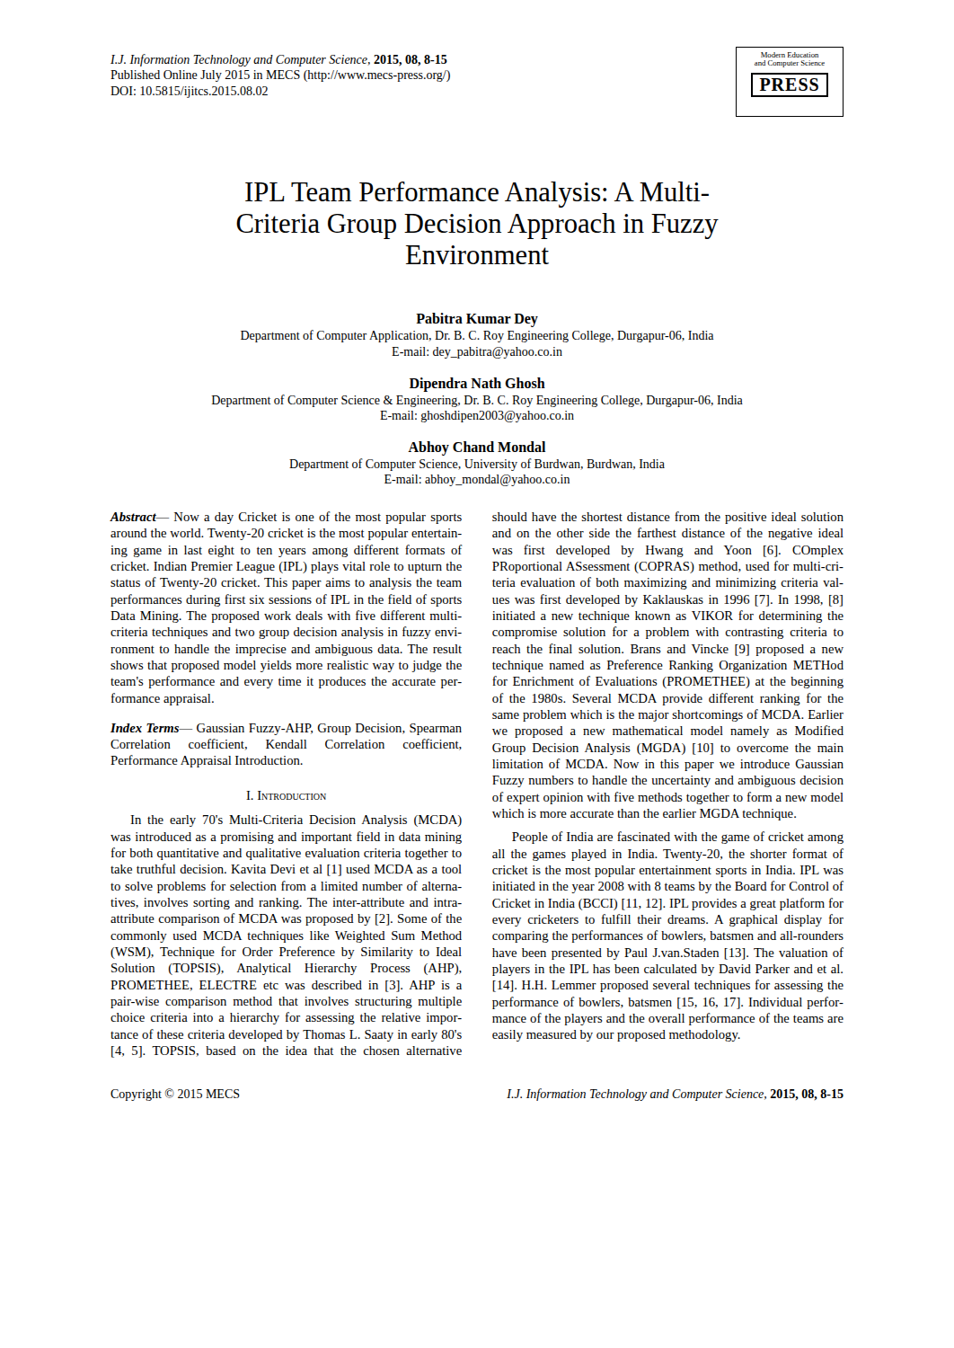Modern Education
and Computer Science PRESS
I.J. Information Technology and Computer Science, 2015, 08, 8-15
Published Online July 2015 in MECS (http://www.mecs-press.org/)
DOI: 10.5815/ijitcs.2015.08.02
IPL Team Performance Analysis: A Multi-
Criteria Group Decision Approach in Fuzzy
Environment
Pabitra Kumar Dey
Department of Computer Application, Dr. B. C. Roy Engineering College, Durgapur-06, India
E-mail: dey_pabitra@yahoo.co.in
Dipendra Nath Ghosh
Department of Computer Science & Engineering, Dr. B. C. Roy Engineering College, Durgapur-06, India
E-mail: ghoshdipen2003@yahoo.co.in
Abhoy Chand Mondal
Department of Computer Science, University of Burdwan, Burdwan, India
E-mail: abhoy_mondal@yahoo.co.in
Abstract— Now a day Cricket is one of the most popular sports around the world. Twenty-20 cricket is the most popular entertaining game in last eight to ten years among different formats of cricket. Indian Premier League (IPL) plays vital role to upturn the status of Twenty-20 cricket. This paper aims to analysis the team performances during first six sessions of IPL in the field of sports Data Mining. The proposed work deals with five different multi-criteria techniques and two group decision analysis in fuzzy environment to handle the imprecise and ambiguous data. The result shows that proposed model yields more realistic way to judge the team's performance and every time it produces the accurate performance appraisal.
Index Terms— Gaussian Fuzzy-AHP, Group Decision, Spearman Correlation coefficient, Kendall Correlation coefficient, Performance Appraisal Introduction.
I. Introduction
In the early 70's Multi-Criteria Decision Analysis (MCDA) was introduced as a promising and important field in data mining for both quantitative and qualitative evaluation criteria together to take truthful decision. Kavita Devi et al [1] used MCDA as a tool to solve problems for selection from a limited number of alternatives, involves sorting and ranking. The inter-attribute and intra-attribute comparison of MCDA was proposed by [2]. Some of the commonly used MCDA techniques like Weighted Sum Method (WSM), Technique for Order Preference by Similarity to Ideal Solution (TOPSIS), Analytical Hierarchy Process (AHP), PROMETHEE, ELECTRE etc was described in [3]. AHP is a pair-wise comparison method that involves structuring multiple choice criteria into a hierarchy for assessing the relative importance of these criteria developed by Thomas L. Saaty in early 80's [4, 5]. TOPSIS, based on the idea that the chosen alternative should have the shortest distance from the positive ideal solution and on the other side the farthest distance of the negative ideal was first developed by Hwang and Yoon [6]. COmplex PRoportional ASsessment (COPRAS) method, used for multi-criteria evaluation of both maximizing and minimizing criteria values was first developed by Kaklauskas in 1996 [7]. In 1998, [8] initiated a new technique known as VIKOR for determining the compromise solution for a problem with contrasting criteria to reach the final solution. Brans and Vincke [9] proposed a new technique named as Preference Ranking Organization METHod for Enrichment of Evaluations (PROMETHEE) at the beginning of the 1980s. Several MCDA provide different ranking for the same problem which is the major shortcomings of MCDA. Earlier we proposed a new mathematical model namely as Modified Group Decision Analysis (MGDA) [10] to overcome the main limitation of MCDA. Now in this paper we introduce Gaussian Fuzzy numbers to handle the uncertainty and ambiguous decision of expert opinion with five methods together to form a new model which is more accurate than the earlier MGDA technique.
People of India are fascinated with the game of cricket among all the games played in India. Twenty-20, the shorter format of cricket is the most popular entertainment sports in India. IPL was initiated in the year 2008 with 8 teams by the Board for Control of Cricket in India (BCCI) [11, 12]. IPL provides a great platform for every cricketers to fulfill their dreams. A graphical display for comparing the performances of bowlers, batsmen and all-rounders have been presented by Paul J.van.Staden [13]. The valuation of players in the IPL has been calculated by David Parker and et al. [14]. H.H. Lemmer proposed several techniques for assessing the performance of bowlers, batsmen [15, 16, 17]. Individual performance of the players and the overall performance of the teams are easily measured by our proposed methodology.
Copyright © 2015 MECS
I.J. Information Technology and Computer Science, 2015, 08, 8-15